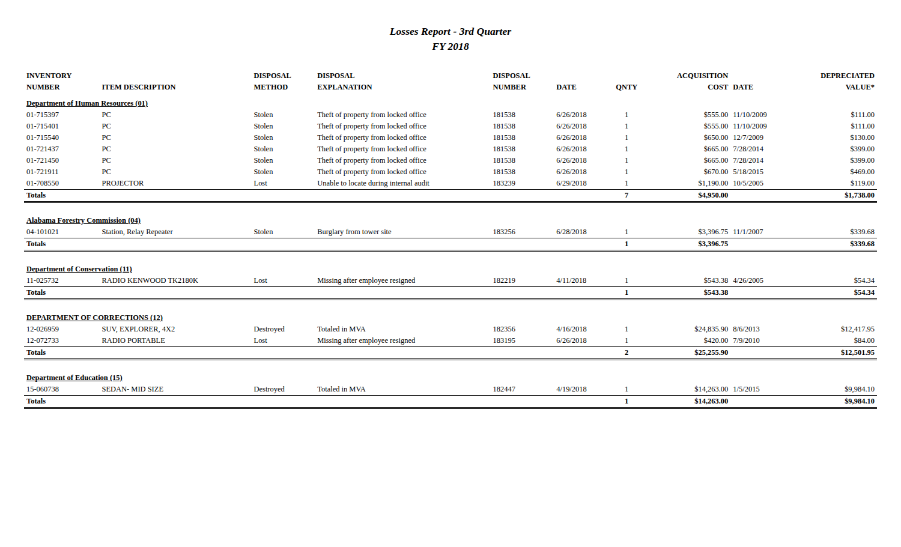Losses Report - 3rd Quarter
FY 2018
| INVENTORY | | DISPOSAL | DISPOSAL | DISPOSAL | | | ACQUISITION | | DEPRECIATED |
| --- | --- | --- | --- | --- | --- | --- | --- | --- | --- |
| NUMBER | ITEM DESCRIPTION | METHOD | EXPLANATION | NUMBER | DATE | QNTY | COST | DATE | VALUE* |
| Department of Human Resources (01) |
| 01-715397 | PC | Stolen | Theft of property from locked office | 181538 | 6/26/2018 | 1 | $555.00 | 11/10/2009 | $111.00 |
| 01-715401 | PC | Stolen | Theft of property from locked office | 181538 | 6/26/2018 | 1 | $555.00 | 11/10/2009 | $111.00 |
| 01-715540 | PC | Stolen | Theft of property from locked office | 181538 | 6/26/2018 | 1 | $650.00 | 12/7/2009 | $130.00 |
| 01-721437 | PC | Stolen | Theft of property from locked office | 181538 | 6/26/2018 | 1 | $665.00 | 7/28/2014 | $399.00 |
| 01-721450 | PC | Stolen | Theft of property from locked office | 181538 | 6/26/2018 | 1 | $665.00 | 7/28/2014 | $399.00 |
| 01-721911 | PC | Stolen | Theft of property from locked office | 181538 | 6/26/2018 | 1 | $670.00 | 5/18/2015 | $469.00 |
| 01-708550 | PROJECTOR | Lost | Unable to locate during internal audit | 183239 | 6/29/2018 | 1 | $1,190.00 | 10/5/2005 | $119.00 |
| Totals | | | | | | 7 | $4,950.00 | | $1,738.00 |
| Alabama Forestry Commission (04) |
| 04-101021 | Station, Relay Repeater | Stolen | Burglary from tower site | 183256 | 6/28/2018 | 1 | $3,396.75 | 11/1/2007 | $339.68 |
| Totals | | | | | | 1 | $3,396.75 | | $339.68 |
| Department of Conservation (11) |
| 11-025732 | RADIO KENWOOD TK2180K | Lost | Missing after employee resigned | 182219 | 4/11/2018 | 1 | $543.38 | 4/26/2005 | $54.34 |
| Totals | | | | | | 1 | $543.38 | | $54.34 |
| DEPARTMENT OF CORRECTIONS (12) |
| 12-026959 | SUV, EXPLORER, 4X2 | Destroyed | Totaled in MVA | 182356 | 4/16/2018 | 1 | $24,835.90 | 8/6/2013 | $12,417.95 |
| 12-072733 | RADIO PORTABLE | Lost | Missing after employee resigned | 183195 | 6/26/2018 | 1 | $420.00 | 7/9/2010 | $84.00 |
| Totals | | | | | | 2 | $25,255.90 | | $12,501.95 |
| Department of Education (15) |
| 15-060738 | SEDAN- MID SIZE | Destroyed | Totaled in MVA | 182447 | 4/19/2018 | 1 | $14,263.00 | 1/5/2015 | $9,984.10 |
| Totals | | | | | | 1 | $14,263.00 | | $9,984.10 |